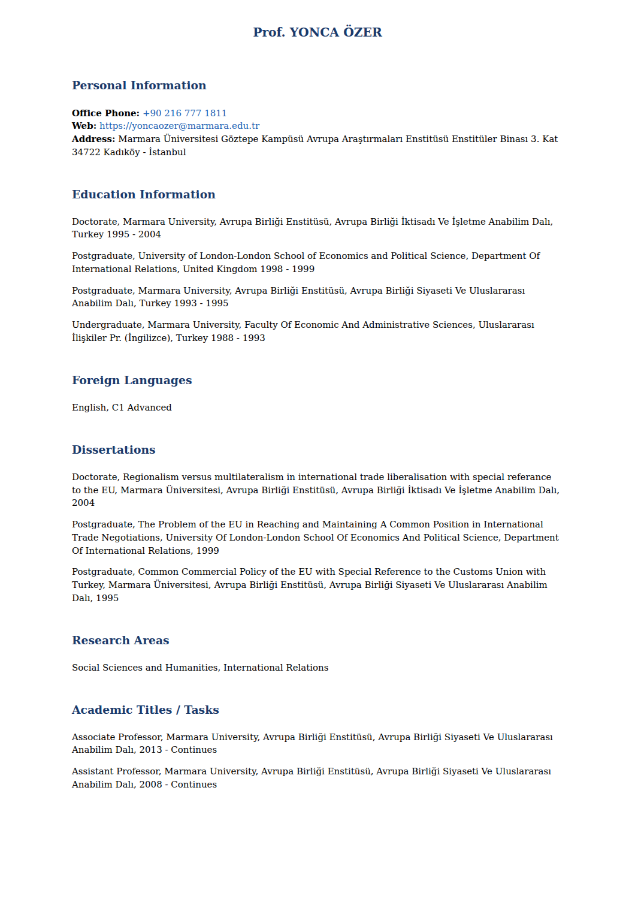Prof. YONCA ÖZER
Personal Information
Office Phone: +90 216 777 1811
Web: https://yoncaozer@marmara.edu.tr
Address: Marmara Üniversitesi Göztepe Kampüsü Avrupa Araştırmaları Enstitüsü Enstitüler Binası 3. Kat 34722 Kadıköy - İstanbul
Education Information
Doctorate, Marmara University, Avrupa Birliği Enstitüsü, Avrupa Birliği İktisadı Ve İşletme Anabilim Dalı, Turkey 1995 - 2004
Postgraduate, University of London-London School of Economics and Political Science, Department Of International Relations, United Kingdom 1998 - 1999
Postgraduate, Marmara University, Avrupa Birliği Enstitüsü, Avrupa Birliği Siyaseti Ve Uluslararası Anabilim Dalı, Turkey 1993 - 1995
Undergraduate, Marmara University, Faculty Of Economic And Administrative Sciences, Uluslararası İlişkiler Pr. (İngilizce), Turkey 1988 - 1993
Foreign Languages
English, C1 Advanced
Dissertations
Doctorate, Regionalism versus multilateralism in international trade liberalisation with special referance to the EU, Marmara Üniversitesi, Avrupa Birliği Enstitüsü, Avrupa Birliği İktisadı Ve İşletme Anabilim Dalı, 2004
Postgraduate, The Problem of the EU in Reaching and Maintaining A Common Position in International Trade Negotiations, University Of London-London School Of Economics And Political Science, Department Of International Relations, 1999
Postgraduate, Common Commercial Policy of the EU with Special Reference to the Customs Union with Turkey, Marmara Üniversitesi, Avrupa Birliği Enstitüsü, Avrupa Birliği Siyaseti Ve Uluslararası Anabilim Dalı, 1995
Research Areas
Social Sciences and Humanities, International Relations
Academic Titles / Tasks
Associate Professor, Marmara University, Avrupa Birliği Enstitüsü, Avrupa Birliği Siyaseti Ve Uluslararası Anabilim Dalı, 2013 - Continues
Assistant Professor, Marmara University, Avrupa Birliği Enstitüsü, Avrupa Birliği Siyaseti Ve Uluslararası Anabilim Dalı, 2008 - Continues